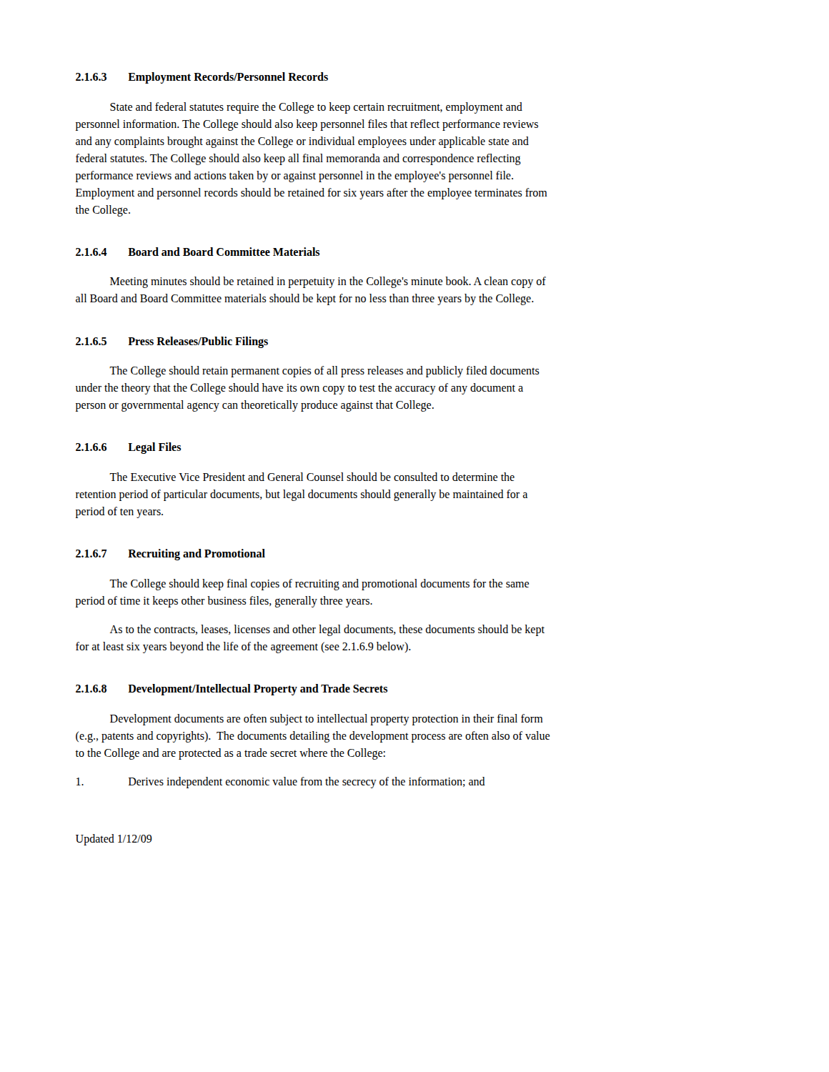2.1.6.3 Employment Records/Personnel Records
State and federal statutes require the College to keep certain recruitment, employment and personnel information. The College should also keep personnel files that reflect performance reviews and any complaints brought against the College or individual employees under applicable state and federal statutes. The College should also keep all final memoranda and correspondence reflecting performance reviews and actions taken by or against personnel in the employee's personnel file. Employment and personnel records should be retained for six years after the employee terminates from the College.
2.1.6.4 Board and Board Committee Materials
Meeting minutes should be retained in perpetuity in the College's minute book. A clean copy of all Board and Board Committee materials should be kept for no less than three years by the College.
2.1.6.5 Press Releases/Public Filings
The College should retain permanent copies of all press releases and publicly filed documents under the theory that the College should have its own copy to test the accuracy of any document a person or governmental agency can theoretically produce against that College.
2.1.6.6 Legal Files
The Executive Vice President and General Counsel should be consulted to determine the retention period of particular documents, but legal documents should generally be maintained for a period of ten years.
2.1.6.7 Recruiting and Promotional
The College should keep final copies of recruiting and promotional documents for the same period of time it keeps other business files, generally three years.
As to the contracts, leases, licenses and other legal documents, these documents should be kept for at least six years beyond the life of the agreement (see 2.1.6.9 below).
2.1.6.8 Development/Intellectual Property and Trade Secrets
Development documents are often subject to intellectual property protection in their final form (e.g., patents and copyrights). The documents detailing the development process are often also of value to the College and are protected as a trade secret where the College:
1. Derives independent economic value from the secrecy of the information; and
Updated 1/12/09